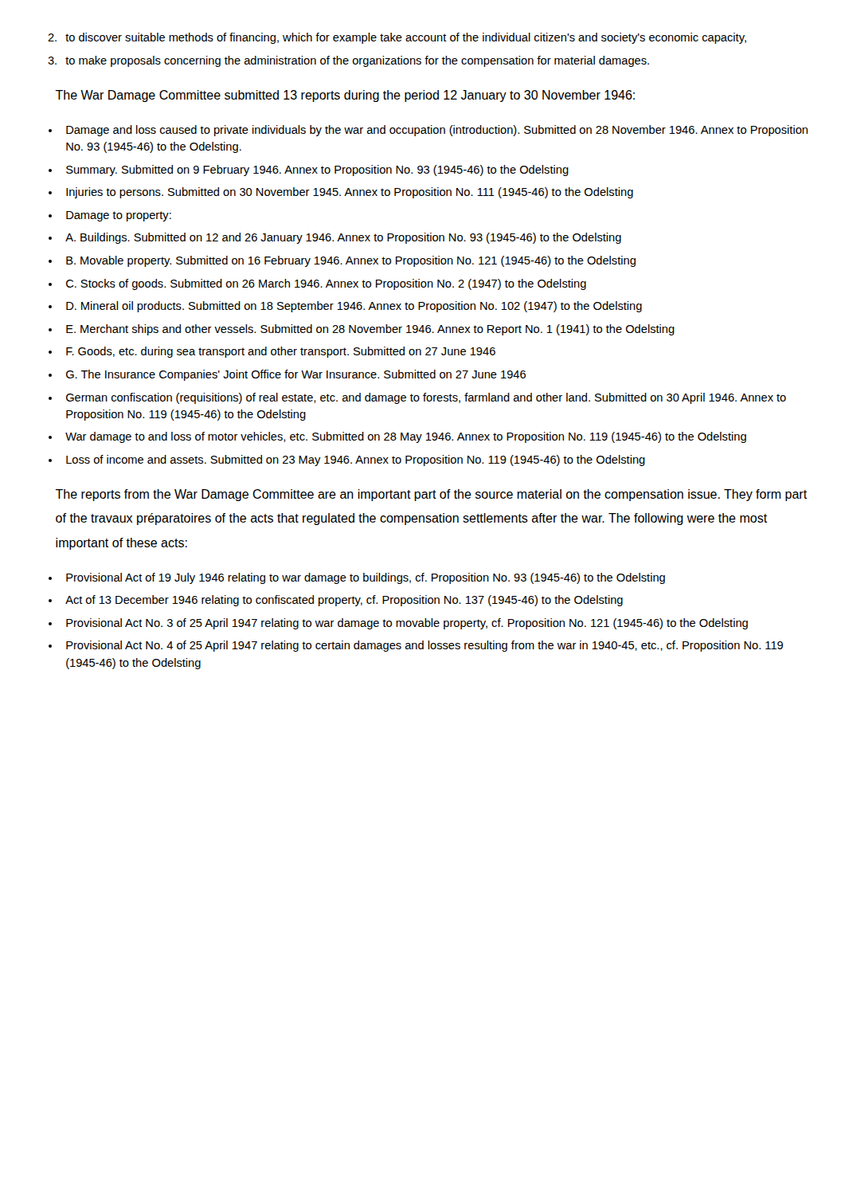to discover suitable methods of financing, which for example take account of the individual citizen's and society's economic capacity,
to make proposals concerning the administration of the organizations for the compensation for material damages.
The War Damage Committee submitted 13 reports during the period 12 January to 30 November 1946:
Damage and loss caused to private individuals by the war and occupation (introduction). Submitted on 28 November 1946. Annex to Proposition No. 93 (1945-46) to the Odelsting.
Summary. Submitted on 9 February 1946. Annex to Proposition No. 93 (1945-46) to the Odelsting
Injuries to persons. Submitted on 30 November 1945. Annex to Proposition No. 111 (1945-46) to the Odelsting
Damage to property:
A. Buildings. Submitted on 12 and 26 January 1946. Annex to Proposition No. 93 (1945-46) to the Odelsting
B. Movable property. Submitted on 16 February 1946. Annex to Proposition No. 121 (1945-46) to the Odelsting
C. Stocks of goods. Submitted on 26 March 1946. Annex to Proposition No. 2 (1947) to the Odelsting
D. Mineral oil products. Submitted on 18 September 1946. Annex to Proposition No. 102 (1947) to the Odelsting
E. Merchant ships and other vessels. Submitted on 28 November 1946. Annex to Report No. 1 (1941) to the Odelsting
F. Goods, etc. during sea transport and other transport. Submitted on 27 June 1946
G. The Insurance Companies' Joint Office for War Insurance. Submitted on 27 June 1946
German confiscation (requisitions) of real estate, etc. and damage to forests, farmland and other land. Submitted on 30 April 1946. Annex to Proposition No. 119 (1945-46) to the Odelsting
War damage to and loss of motor vehicles, etc. Submitted on 28 May 1946. Annex to Proposition No. 119 (1945-46) to the Odelsting
Loss of income and assets. Submitted on 23 May 1946. Annex to Proposition No. 119 (1945-46) to the Odelsting
The reports from the War Damage Committee are an important part of the source material on the compensation issue. They form part of the travaux préparatoires of the acts that regulated the compensation settlements after the war. The following were the most important of these acts:
Provisional Act of 19 July 1946 relating to war damage to buildings, cf. Proposition No. 93 (1945-46) to the Odelsting
Act of 13 December 1946 relating to confiscated property, cf. Proposition No. 137 (1945-46) to the Odelsting
Provisional Act No. 3 of 25 April 1947 relating to war damage to movable property, cf. Proposition No. 121 (1945-46) to the Odelsting
Provisional Act No. 4 of 25 April 1947 relating to certain damages and losses resulting from the war in 1940-45, etc., cf. Proposition No. 119 (1945-46) to the Odelsting